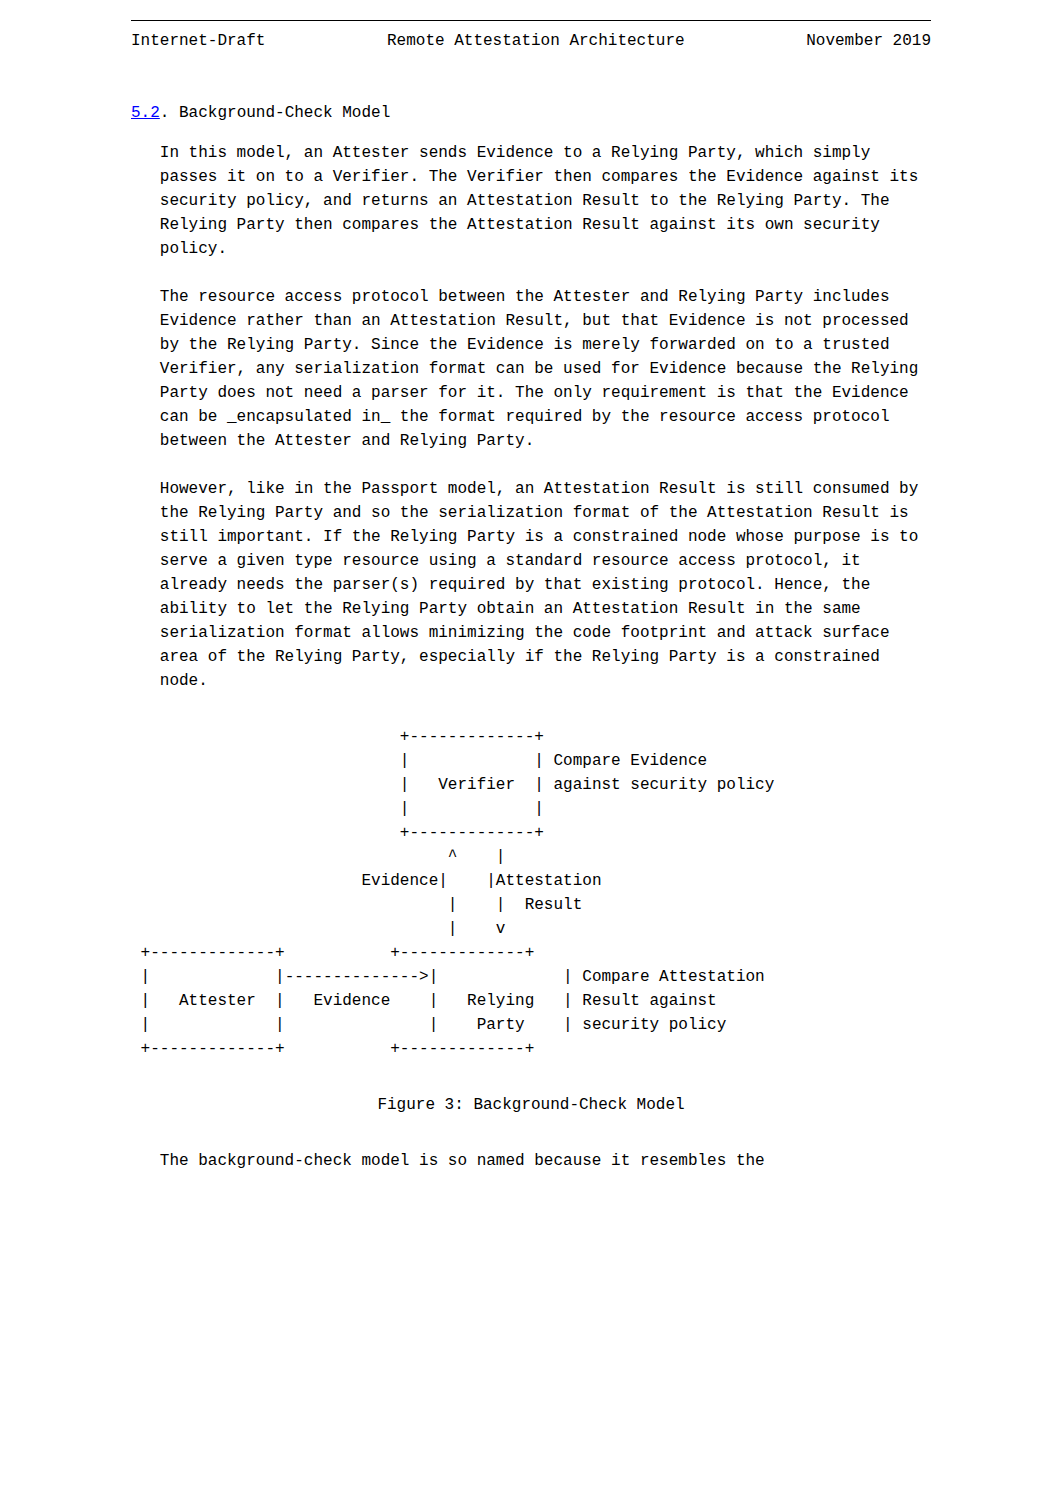Internet-Draft Remote Attestation Architecture November 2019
5.2. Background-Check Model
In this model, an Attester sends Evidence to a Relying Party, which simply passes it on to a Verifier. The Verifier then compares the Evidence against its security policy, and returns an Attestation Result to the Relying Party. The Relying Party then compares the Attestation Result against its own security policy.
The resource access protocol between the Attester and Relying Party includes Evidence rather than an Attestation Result, but that Evidence is not processed by the Relying Party. Since the Evidence is merely forwarded on to a trusted Verifier, any serialization format can be used for Evidence because the Relying Party does not need a parser for it. The only requirement is that the Evidence can be _encapsulated in_ the format required by the resource access protocol between the Attester and Relying Party.
However, like in the Passport model, an Attestation Result is still consumed by the Relying Party and so the serialization format of the Attestation Result is still important. If the Relying Party is a constrained node whose purpose is to serve a given type resource using a standard resource access protocol, it already needs the parser(s) required by that existing protocol. Hence, the ability to let the Relying Party obtain an Attestation Result in the same serialization format allows minimizing the code footprint and attack surface area of the Relying Party, especially if the Relying Party is a constrained node.
                            +-------------+
                            |             | Compare Evidence
                            |   Verifier  | against security policy
                            |             |
                            +-------------+
                                 ^    |
                        Evidence|    |Attestation
                                 |    |  Result
                                 |    v
 +-------------+           +-------------+
 |             |-------------->|             | Compare Attestation
 |   Attester  |   Evidence    |   Relying   | Result against
 |             |               |    Party    | security policy
 +-------------+           +-------------+
Figure 3: Background-Check Model
The background-check model is so named because it resembles the